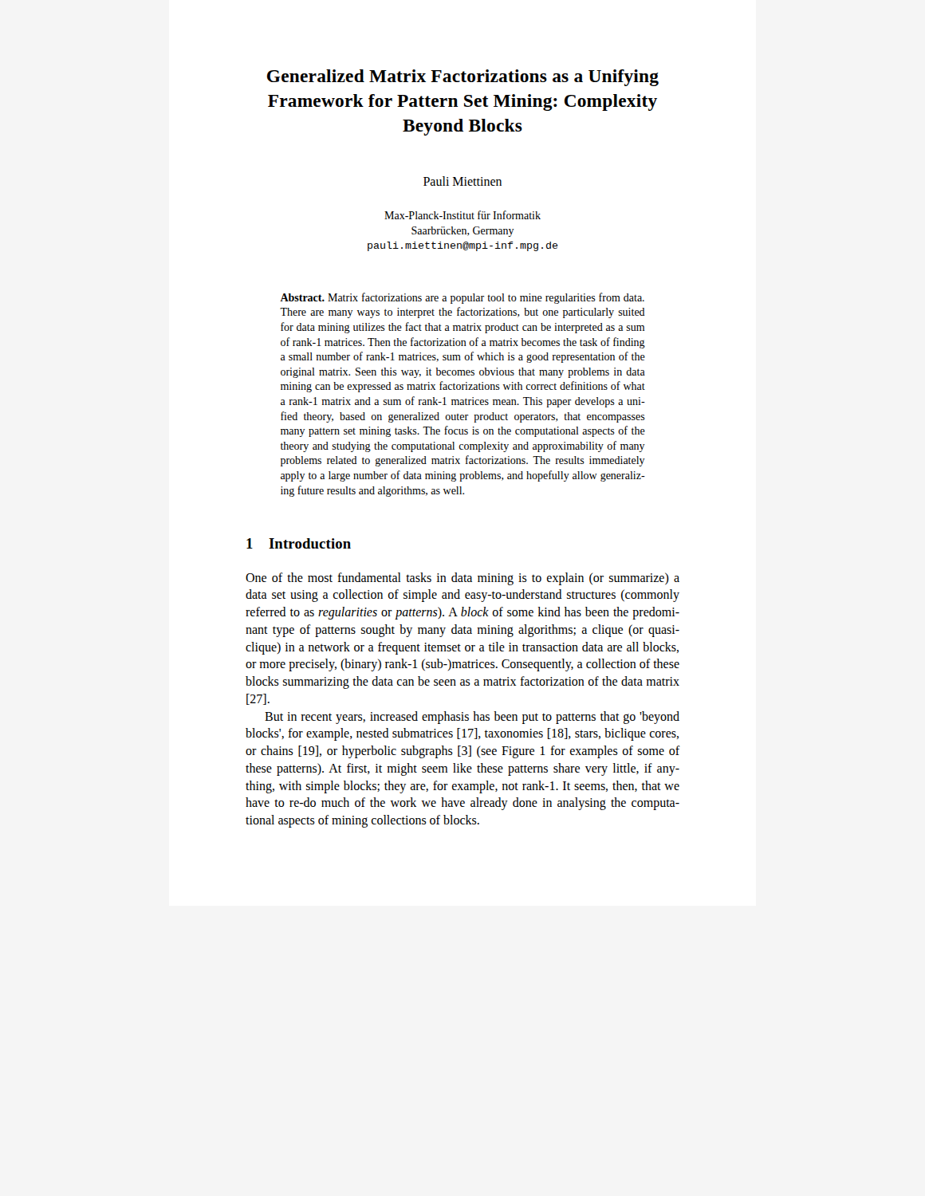Generalized Matrix Factorizations as a Unifying Framework for Pattern Set Mining: Complexity Beyond Blocks
Pauli Miettinen
Max-Planck-Institut für Informatik
Saarbrücken, Germany
pauli.miettinen@mpi-inf.mpg.de
Abstract. Matrix factorizations are a popular tool to mine regularities from data. There are many ways to interpret the factorizations, but one particularly suited for data mining utilizes the fact that a matrix product can be interpreted as a sum of rank-1 matrices. Then the factorization of a matrix becomes the task of finding a small number of rank-1 matrices, sum of which is a good representation of the original matrix. Seen this way, it becomes obvious that many problems in data mining can be expressed as matrix factorizations with correct definitions of what a rank-1 matrix and a sum of rank-1 matrices mean. This paper develops a unified theory, based on generalized outer product operators, that encompasses many pattern set mining tasks. The focus is on the computational aspects of the theory and studying the computational complexity and approximability of many problems related to generalized matrix factorizations. The results immediately apply to a large number of data mining problems, and hopefully allow generalizing future results and algorithms, as well.
1 Introduction
One of the most fundamental tasks in data mining is to explain (or summarize) a data set using a collection of simple and easy-to-understand structures (commonly referred to as regularities or patterns). A block of some kind has been the predominant type of patterns sought by many data mining algorithms; a clique (or quasi-clique) in a network or a frequent itemset or a tile in transaction data are all blocks, or more precisely, (binary) rank-1 (sub-)matrices. Consequently, a collection of these blocks summarizing the data can be seen as a matrix factorization of the data matrix [27].
But in recent years, increased emphasis has been put to patterns that go 'beyond blocks', for example, nested submatrices [17], taxonomies [18], stars, biclique cores, or chains [19], or hyperbolic subgraphs [3] (see Figure 1 for examples of some of these patterns). At first, it might seem like these patterns share very little, if anything, with simple blocks; they are, for example, not rank-1. It seems, then, that we have to re-do much of the work we have already done in analysing the computational aspects of mining collections of blocks.